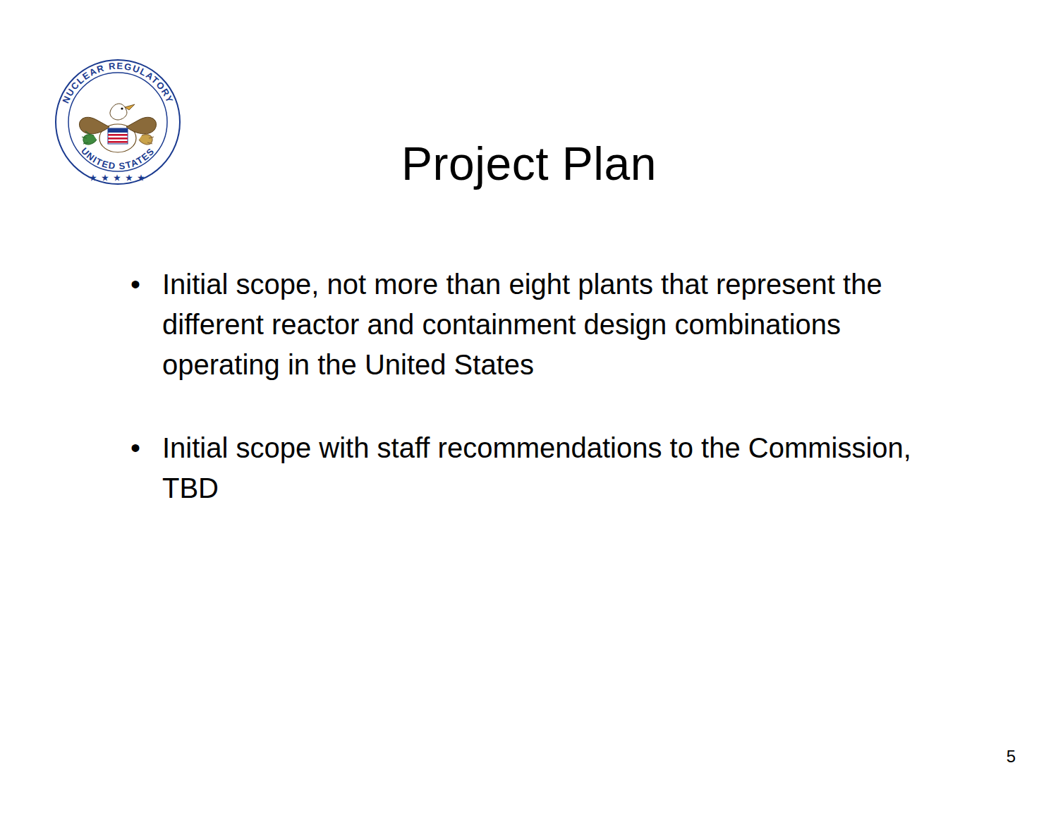NUCLEAR REGULATORY UNITED STATES ★ ★ ★ ★ ★
Project Plan
Initial scope, not more than eight plants that represent the different reactor and containment design combinations operating in the United States
Initial scope with staff recommendations to the Commission, TBD
5